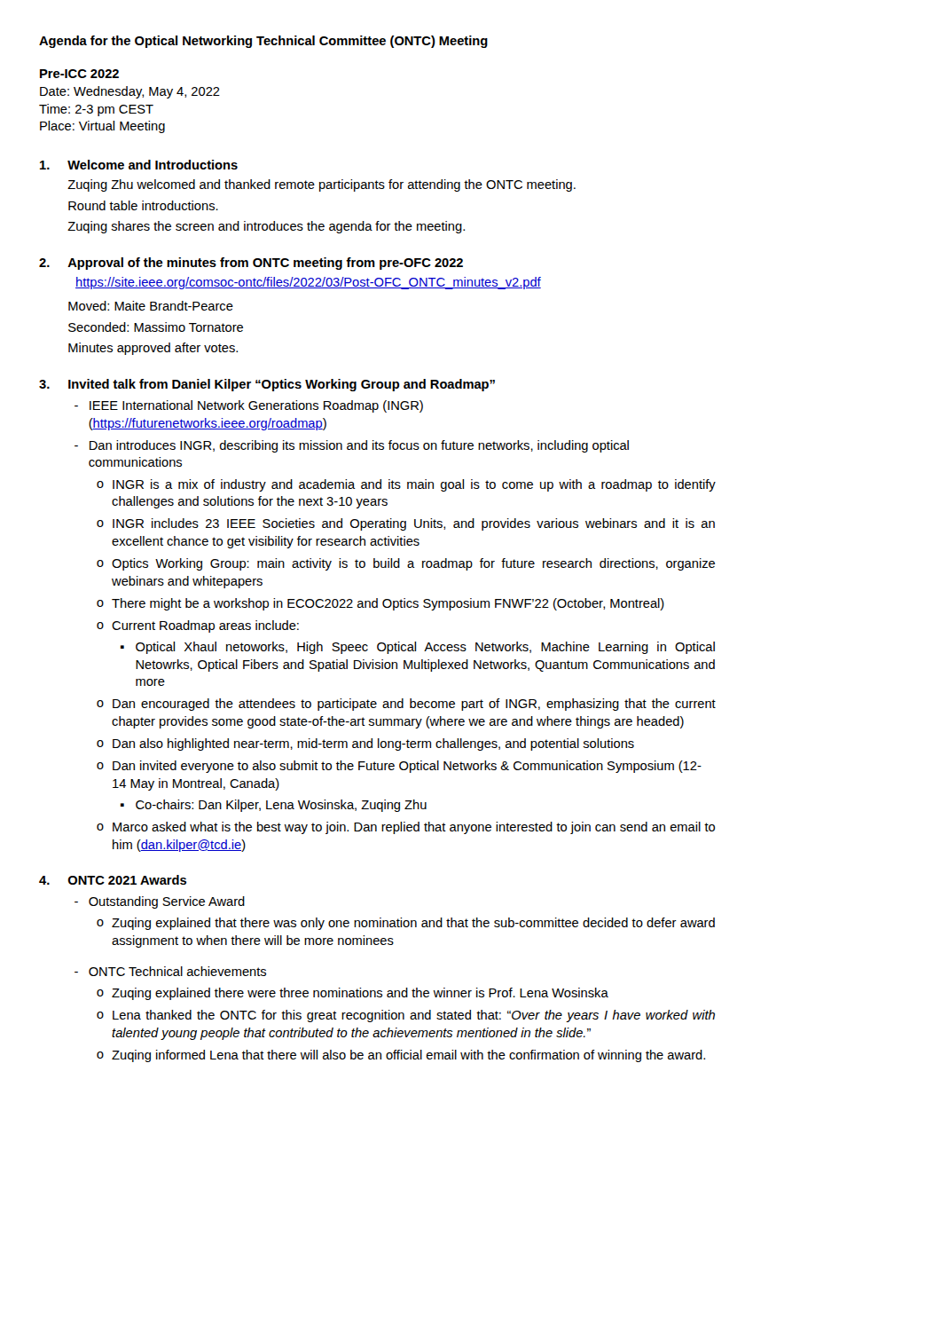Agenda for the Optical Networking Technical Committee (ONTC) Meeting
Pre-ICC 2022
Date: Wednesday, May 4, 2022
Time: 2-3 pm CEST
Place: Virtual Meeting
1. Welcome and Introductions
Zuqing Zhu welcomed and thanked remote participants for attending the ONTC meeting.
Round table introductions.
Zuqing shares the screen and introduces the agenda for the meeting.
2. Approval of the minutes from ONTC meeting from pre-OFC 2022
https://site.ieee.org/comsoc-ontc/files/2022/03/Post-OFC_ONTC_minutes_v2.pdf
Moved: Maite Brandt-Pearce
Seconded: Massimo Tornatore
Minutes approved after votes.
3. Invited talk from Daniel Kilper “Optics Working Group and Roadmap”
IEEE International Network Generations Roadmap (INGR)
(https://futurenetworks.ieee.org/roadmap)
Dan introduces INGR, describing its mission and its focus on future networks, including optical communications
INGR is a mix of industry and academia and its main goal is to come up with a roadmap to identify challenges and solutions for the next 3-10 years
INGR includes 23 IEEE Societies and Operating Units, and provides various webinars and it is an excellent chance to get visibility for research activities
Optics Working Group: main activity is to build a roadmap for future research directions, organize webinars and whitepapers
There might be a workshop in ECOC2022 and Optics Symposium FNWF’22 (October, Montreal)
Current Roadmap areas include:
Optical Xhaul netoworks, High Speec Optical Access Networks, Machine Learning in Optical Netowrks, Optical Fibers and Spatial Division Multiplexed Networks, Quantum Communications and more
Dan encouraged the attendees to participate and become part of INGR, emphasizing that the current chapter provides some good state-of-the-art summary (where we are and where things are headed)
Dan also highlighted near-term, mid-term and long-term challenges, and potential solutions
Dan invited everyone to also submit to the Future Optical Networks & Communication Symposium (12-14 May in Montreal, Canada)
Co-chairs: Dan Kilper, Lena Wosinska, Zuqing Zhu
Marco asked what is the best way to join. Dan replied that anyone interested to join can send an email to him (dan.kilper@tcd.ie)
4. ONTC 2021 Awards
Outstanding Service Award
Zuqing explained that there was only one nomination and that the sub-committee decided to defer award assignment to when there will be more nominees
ONTC Technical achievements
Zuqing explained there were three nominations and the winner is Prof. Lena Wosinska
Lena thanked the ONTC for this great recognition and stated that: “Over the years I have worked with talented young people that contributed to the achievements mentioned in the slide.”
Zuqing informed Lena that there will also be an official email with the confirmation of winning the award.